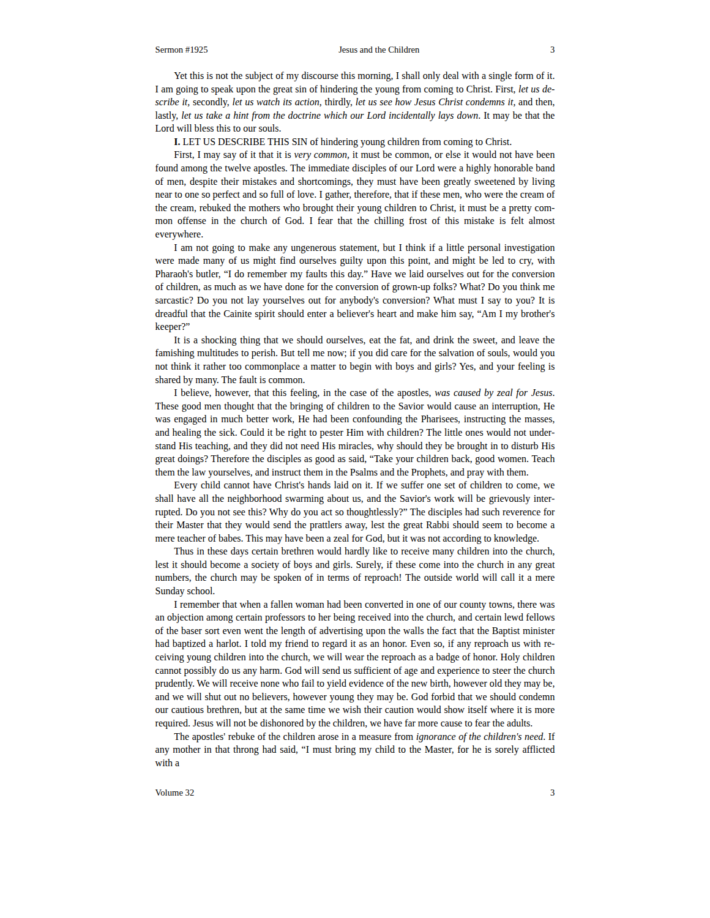Sermon #1925
Jesus and the Children
3
Yet this is not the subject of my discourse this morning, I shall only deal with a single form of it. I am going to speak upon the great sin of hindering the young from coming to Christ. First, let us describe it, secondly, let us watch its action, thirdly, let us see how Jesus Christ condemns it, and then, lastly, let us take a hint from the doctrine which our Lord incidentally lays down. It may be that the Lord will bless this to our souls.
I. LET US DESCRIBE THIS SIN of hindering young children from coming to Christ.
First, I may say of it that it is very common, it must be common, or else it would not have been found among the twelve apostles. The immediate disciples of our Lord were a highly honorable band of men, despite their mistakes and shortcomings, they must have been greatly sweetened by living near to one so perfect and so full of love. I gather, therefore, that if these men, who were the cream of the cream, rebuked the mothers who brought their young children to Christ, it must be a pretty common offense in the church of God. I fear that the chilling frost of this mistake is felt almost everywhere.
I am not going to make any ungenerous statement, but I think if a little personal investigation were made many of us might find ourselves guilty upon this point, and might be led to cry, with Pharaoh's butler, “I do remember my faults this day.” Have we laid ourselves out for the conversion of children, as much as we have done for the conversion of grown-up folks? What? Do you think me sarcastic? Do you not lay yourselves out for anybody's conversion? What must I say to you? It is dreadful that the Cainite spirit should enter a believer's heart and make him say, “Am I my brother's keeper?”
It is a shocking thing that we should ourselves, eat the fat, and drink the sweet, and leave the famishing multitudes to perish. But tell me now; if you did care for the salvation of souls, would you not think it rather too commonplace a matter to begin with boys and girls? Yes, and your feeling is shared by many. The fault is common.
I believe, however, that this feeling, in the case of the apostles, was caused by zeal for Jesus. These good men thought that the bringing of children to the Savior would cause an interruption, He was engaged in much better work, He had been confounding the Pharisees, instructing the masses, and healing the sick. Could it be right to pester Him with children? The little ones would not understand His teaching, and they did not need His miracles, why should they be brought in to disturb His great doings? Therefore the disciples as good as said, “Take your children back, good women. Teach them the law yourselves, and instruct them in the Psalms and the Prophets, and pray with them.
Every child cannot have Christ's hands laid on it. If we suffer one set of children to come, we shall have all the neighborhood swarming about us, and the Savior's work will be grievously interrupted. Do you not see this? Why do you act so thoughtlessly?” The disciples had such reverence for their Master that they would send the prattlers away, lest the great Rabbi should seem to become a mere teacher of babes. This may have been a zeal for God, but it was not according to knowledge.
Thus in these days certain brethren would hardly like to receive many children into the church, lest it should become a society of boys and girls. Surely, if these come into the church in any great numbers, the church may be spoken of in terms of reproach! The outside world will call it a mere Sunday school.
I remember that when a fallen woman had been converted in one of our county towns, there was an objection among certain professors to her being received into the church, and certain lewd fellows of the baser sort even went the length of advertising upon the walls the fact that the Baptist minister had baptized a harlot. I told my friend to regard it as an honor. Even so, if any reproach us with receiving young children into the church, we will wear the reproach as a badge of honor. Holy children cannot possibly do us any harm. God will send us sufficient of age and experience to steer the church prudently. We will receive none who fail to yield evidence of the new birth, however old they may be, and we will shut out no believers, however young they may be. God forbid that we should condemn our cautious brethren, but at the same time we wish their caution would show itself where it is more required. Jesus will not be dishonored by the children, we have far more cause to fear the adults.
The apostles' rebuke of the children arose in a measure from ignorance of the children's need. If any mother in that throng had said, “I must bring my child to the Master, for he is sorely afflicted with a
Volume 32
3